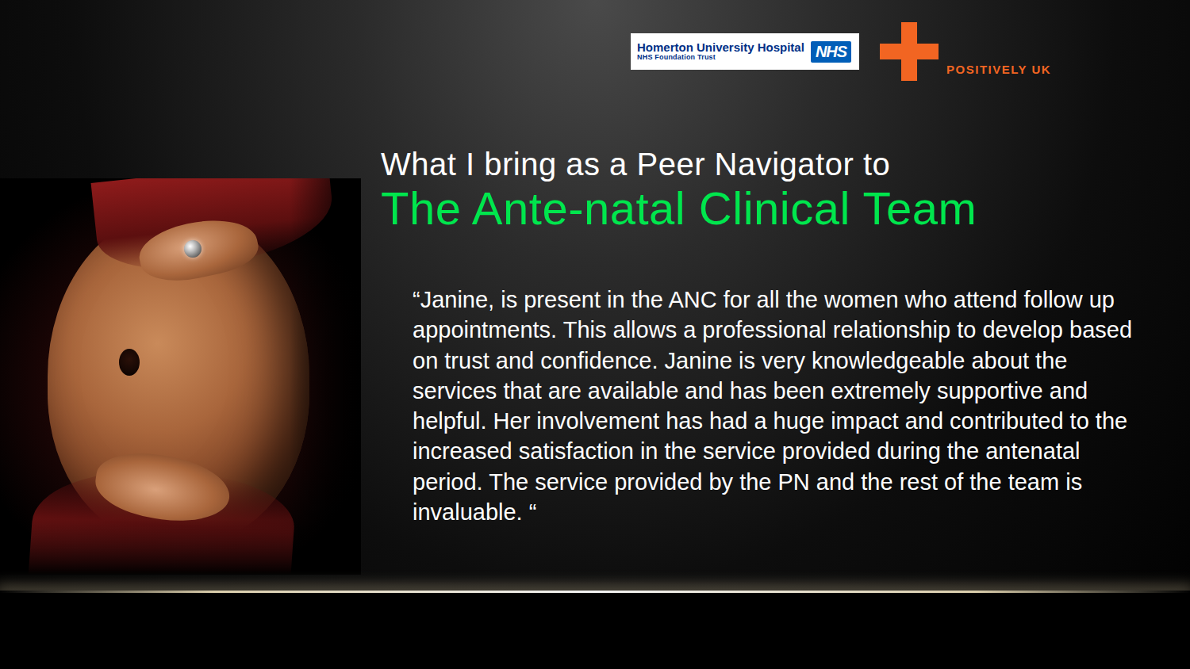Homerton University Hospital NHS Foundation Trust
NHS
POSITIVELY UK
What I bring as a Peer Navigator to
The Ante-natal Clinical Team
“Janine, is present in the ANC for all the women who attend follow up appointments. This allows a professional relationship to develop based on trust and confidence. Janine is very knowledgeable about the services that are available and has been extremely supportive and helpful. Her involvement has had a huge impact and contributed to the increased satisfaction in the service provided during the antenatal period. The service provided by the PN and the rest of the team is invaluable. “